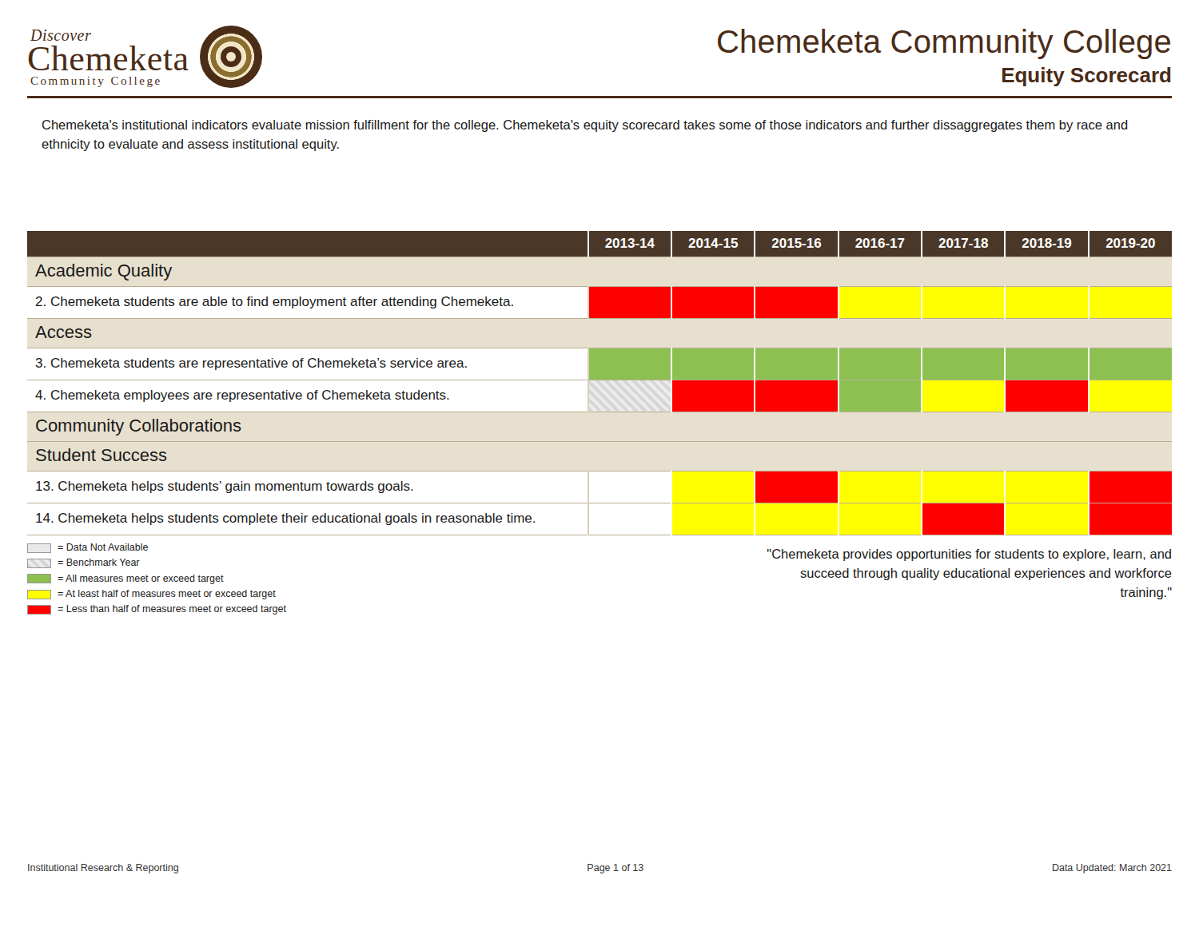Discover
Chemeketa
Community College
Chemeketa Community College
Equity Scorecard
Chemeketa's institutional indicators evaluate mission fulfillment for the college. Chemeketa's equity scorecard takes some of those indicators and further dissaggregates them by race and ethnicity to evaluate and assess institutional equity.
| | 2013-14 | 2014-15 | 2015-16 | 2016-17 | 2017-18 | 2018-19 | 2019-20 |
| --- | --- | --- | --- | --- | --- | --- | --- |
| Academic Quality |
| 2. Chemeketa students are able to find employment after attending Chemeketa. | | | | | | | |
| Access |
| 3. Chemeketa students are representative of Chemeketa’s service area. | | | | | | | |
| 4. Chemeketa employees are representative of Chemeketa students. | | | | | | | |
| Community Collaborations |
| Student Success |
| 13. Chemeketa helps students’ gain momentum towards goals. | | | | | | | |
| 14. Chemeketa helps students complete their educational goals in reasonable time. | | | | | | | |
= Data Not Available
= Benchmark Year
= All measures meet or exceed target
= At least half of measures meet or exceed target
= Less than half of measures meet or exceed target
"Chemeketa provides opportunities for students to explore, learn, and succeed through quality educational experiences and workforce training."
Institutional Research & Reporting
Page 1 of 13
Data Updated: March 2021